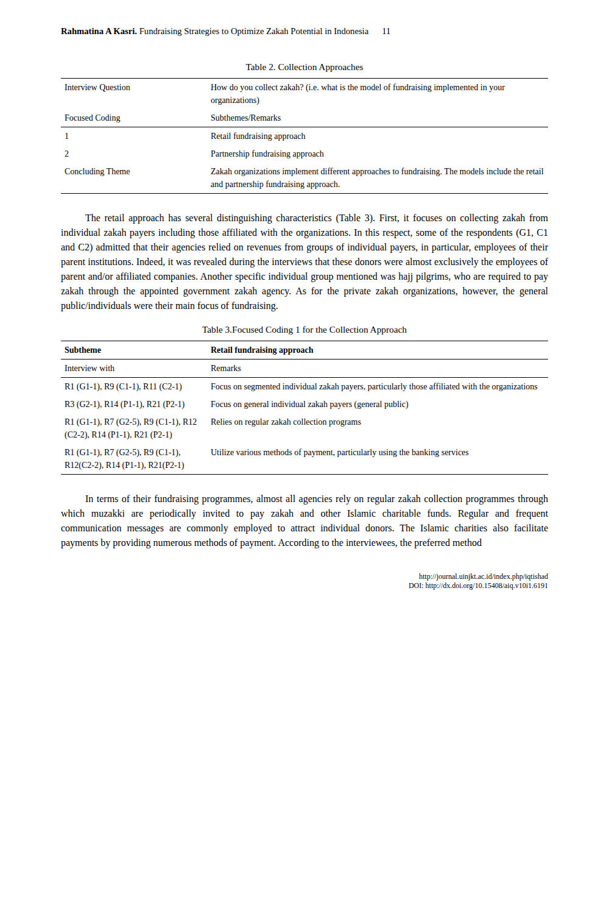Rahmatina A Kasri. Fundraising Strategies to Optimize Zakah Potential in Indonesia11
Table 2. Collection Approaches
| Interview Question | How do you collect zakah? (i.e. what is the model of fundraising implemented in your organizations) |
| Focused Coding | Subthemes/Remarks |
| 1 | Retail fundraising approach |
| 2 | Partnership fundraising approach |
| Concluding Theme | Zakah organizations implement different approaches to fundraising. The models include the retail and partnership fundraising approach. |
The retail approach has several distinguishing characteristics (Table 3). First, it focuses on collecting zakah from individual zakah payers including those affiliated with the organizations. In this respect, some of the respondents (G1, C1 and C2) admitted that their agencies relied on revenues from groups of individual payers, in particular, employees of their parent institutions. Indeed, it was revealed during the interviews that these donors were almost exclusively the employees of parent and/or affiliated companies. Another specific individual group mentioned was hajj pilgrims, who are required to pay zakah through the appointed government zakah agency. As for the private zakah organizations, however, the general public/individuals were their main focus of fundraising.
Table 3.Focused Coding 1 for the Collection Approach
| Subtheme | Retail fundraising approach |
| Interview with | Remarks |
| R1 (G1-1), R9 (C1-1), R11 (C2-1) | Focus on segmented individual zakah payers, particularly those affiliated with the organizations |
| R3 (G2-1), R14 (P1-1), R21 (P2-1) | Focus on general individual zakah payers (general public) |
| R1 (G1-1), R7 (G2-5), R9 (C1-1), R12 (C2-2), R14 (P1-1), R21 (P2-1) | Relies on regular zakah collection programs |
| R1 (G1-1), R7 (G2-5), R9 (C1-1), R12(C2-2), R14 (P1-1), R21(P2-1) | Utilize various methods of payment, particularly using the banking services |
In terms of their fundraising programmes, almost all agencies rely on regular zakah collection programmes through which muzakki are periodically invited to pay zakah and other Islamic charitable funds. Regular and frequent communication messages are commonly employed to attract individual donors. The Islamic charities also facilitate payments by providing numerous methods of payment. According to the interviewees, the preferred method
http://journal.uinjkt.ac.id/index.php/iqtishad
DOI: http://dx.doi.org/10.15408/aiq.v10i1.6191